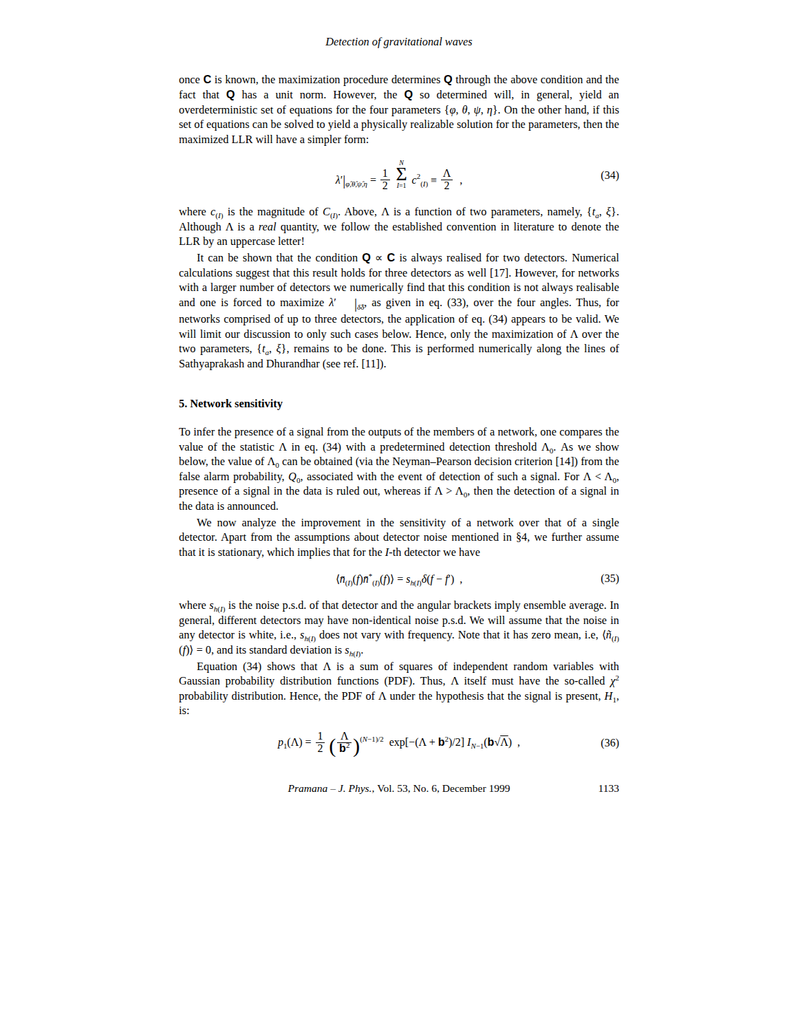Detection of gravitational waves
once C is known, the maximization procedure determines Q through the above condition and the fact that Q has a unit norm. However, the Q so determined will, in general, yield an overdeterministic set of equations for the four parameters {φ, θ, ψ, η}. On the other hand, if this set of equations can be solved to yield a physically realizable solution for the parameters, then the maximized LLR will have a simpler form:
λ′|φ̂,θ̂,ψ̂,η = 12 NΣI=1 c2(I) ≡ Λ 2 ,
(34)
where c(I) is the magnitude of C(I). Above, Λ is a function of two parameters, namely, {ta, ξ}. Although Λ is a real quantity, we follow the established convention in literature to denote the LLR by an uppercase letter!
It can be shown that the condition Q ∝ C is always realised for two detectors. Numerical calculations suggest that this result holds for three detectors as well [17]. However, for networks with a larger number of detectors we numerically find that this condition is not always realisable and one is forced to maximize λ′|δ̂δ, as given in eq. (33), over the four angles. Thus, for networks comprised of up to three detectors, the application of eq. (34) appears to be valid. We will limit our discussion to only such cases below. Hence, only the maximization of Λ over the two parameters, {ta, ξ}, remains to be done. This is performed numerically along the lines of Sathyaprakash and Dhurandhar (see ref. [11]).
5. Network sensitivity
To infer the presence of a signal from the outputs of the members of a network, one compares the value of the statistic Λ in eq. (34) with a predetermined detection threshold Λ0. As we show below, the value of Λ0 can be obtained (via the Neyman–Pearson decision criterion [14]) from the false alarm probability, Q0, associated with the event of detection of such a signal. For Λ < Λ0, presence of a signal in the data is ruled out, whereas if Λ > Λ0, then the detection of a signal in the data is announced.
We now analyze the improvement in the sensitivity of a network over that of a single detector. Apart from the assumptions about detector noise mentioned in §4, we further assume that it is stationary, which implies that for the I-th detector we have
⟨n̄(I)(f)n̄*(I)(f)⟩ = sh(I)δ(f − f′) ,
(35)
where sh(I) is the noise p.s.d. of that detector and the angular brackets imply ensemble average. In general, different detectors may have non-identical noise p.s.d. We will assume that the noise in any detector is white, i.e., sh(I) does not vary with frequency. Note that it has zero mean, i.e, ⟨ñ(I)(f)⟩ = 0, and its standard deviation is sh(I).
Equation (34) shows that Λ is a sum of squares of independent random variables with Gaussian probability distribution functions (PDF). Thus, Λ itself must have the so-called χ2 probability distribution. Hence, the PDF of Λ under the hypothesis that the signal is present, H1, is:
p1(Λ) = 12 (Λb2)(N−1)/2 exp[−(Λ + b2)/2] IN−1(b√Λ) ,
(36)
Pramana – J. Phys., Vol. 53, No. 6, December 1999 1133